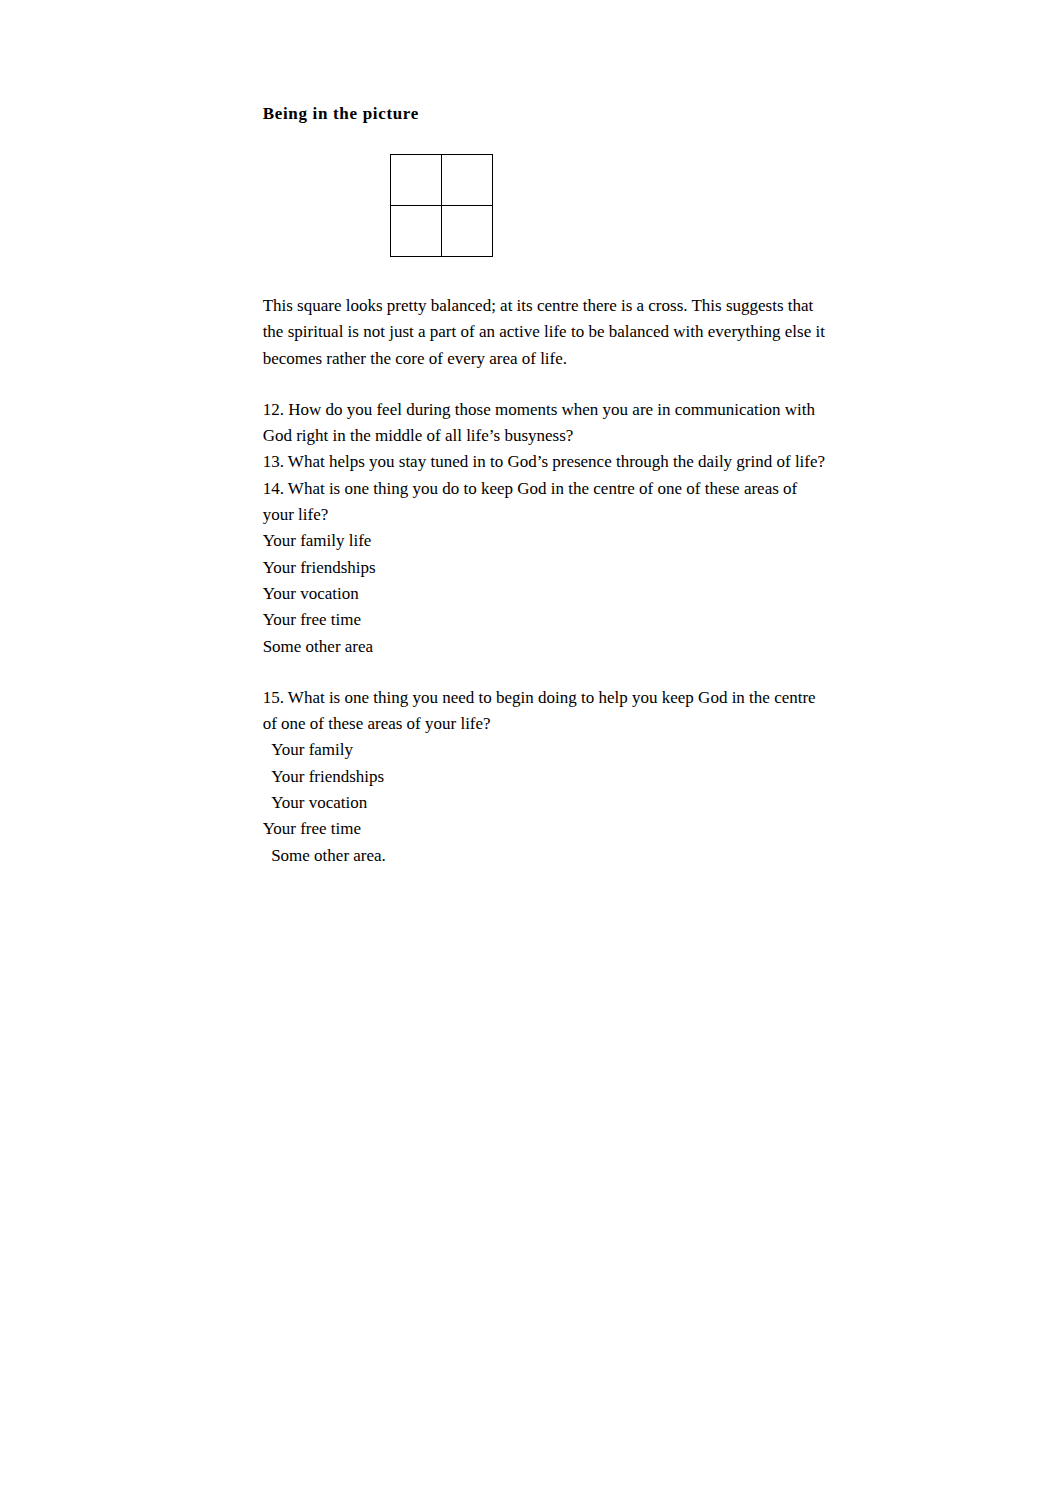Being in the picture
This square looks pretty balanced; at its centre there is a cross. This suggests that the spiritual is not just a part of an active life to be balanced with everything else it becomes rather the core of every area of life.
12. How do you feel during those moments when you are in communication with God right in the middle of all life’s busyness?
13. What helps you stay tuned in to God’s presence through the daily grind of life?
14. What is one thing you do to keep God in the centre of one of these areas of your life?
Your family life
Your friendships
Your vocation
Your free time
Some other area
15. What is one thing you need to begin doing to help you keep God in the centre of one of these areas of your life?
Your family
Your friendships
Your vocation
Your free time
Some other area.